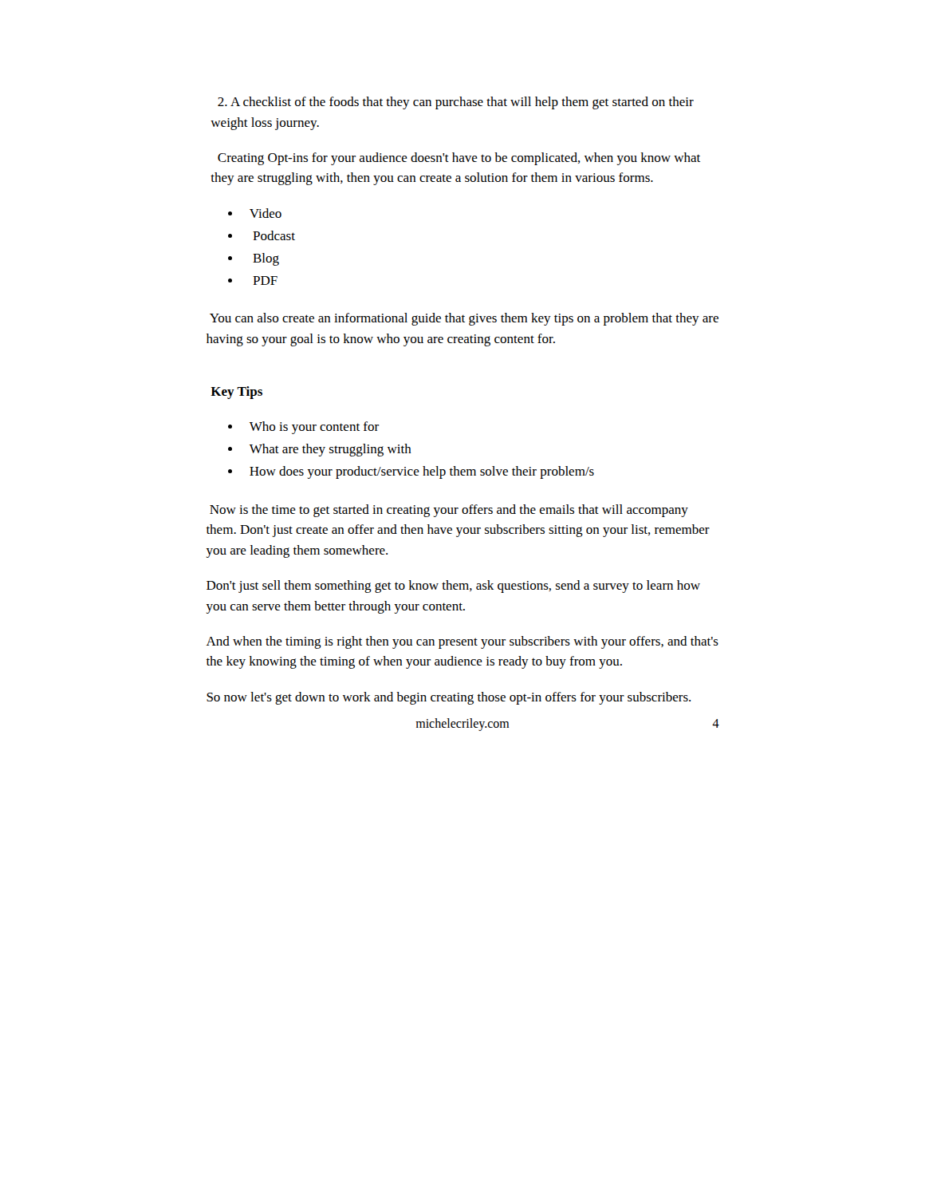2. A checklist of the foods that they can purchase that will help them get started on their weight loss journey.
Creating Opt-ins for your audience doesn't have to be complicated, when you know what they are struggling with, then you can create a solution for them in various forms.
Video
Podcast
Blog
PDF
You can also create an informational guide that gives them key tips on a problem that they are having so your goal is to know who you are creating content for.
Key Tips
Who is your content for
What are they struggling with
How does your product/service help them solve their problem/s
Now is the time to get started in creating your offers and the emails that will accompany them. Don't just create an offer and then have your subscribers sitting on your list, remember you are leading them somewhere.
Don't just sell them something get to know them, ask questions, send a survey to learn how you can serve them better through your content.
And when the timing is right then you can present your subscribers with your offers, and that's the key knowing the timing of when your audience is ready to buy from you.
So now let's get down to work and begin creating those opt-in offers for your subscribers.
michelecriley.com 4